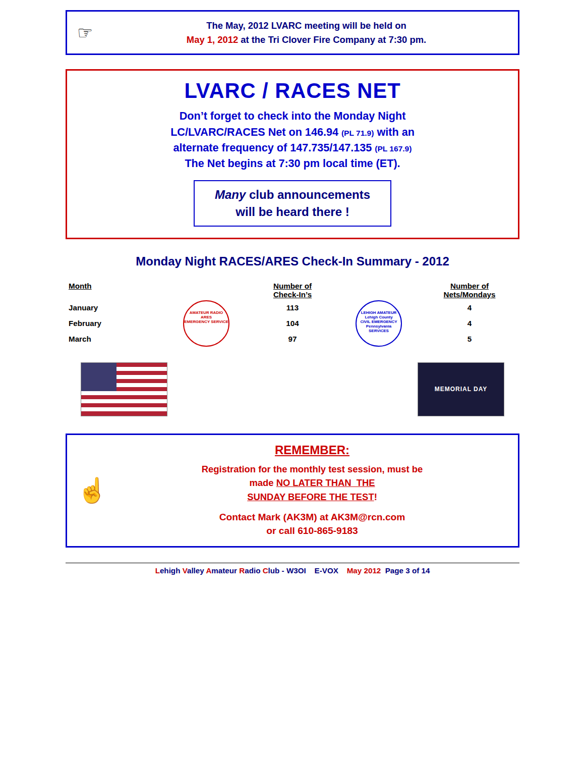☞
The May, 2012 LVARC meeting will be held on
May 1, 2012 at the Tri Clover Fire Company at 7:30 pm.
LVARC / RACES NET
Don’t forget to check into the Monday Night
LC/LVARC/RACES Net on 146.94 (PL 71.9) with an
alternate frequency of 147.735/147.135 (PL 167.9)
The Net begins at 7:30 pm local time (ET).
Many club announcements
will be heard there !
Monday Night RACES/ARES Check-In Summary - 2012
| Month | | Number of Check-In’s | | Number of Nets/Mondays |
| --- | --- | --- | --- | --- |
| January | AMATEUR RADIO ARES EMERGENCY SERVICE | 113 | LEHIGH AMATEUR Lehigh County CIVIL EMERGENCY Pennsylvania SERVICES | 4 |
| February | 104 | 4 |
| March | 97 | 5 |
MEMORIAL DAY
☝
REMEMBER:
Registration for the monthly test session, must be
made NO LATER THAN THE
SUNDAY BEFORE THE TEST!
Contact Mark (AK3M) at AK3M@rcn.com
or call 610-865-9183
Lehigh Valley Amateur Radio Club - W3OI E-VOX May 2012 Page 3 of 14